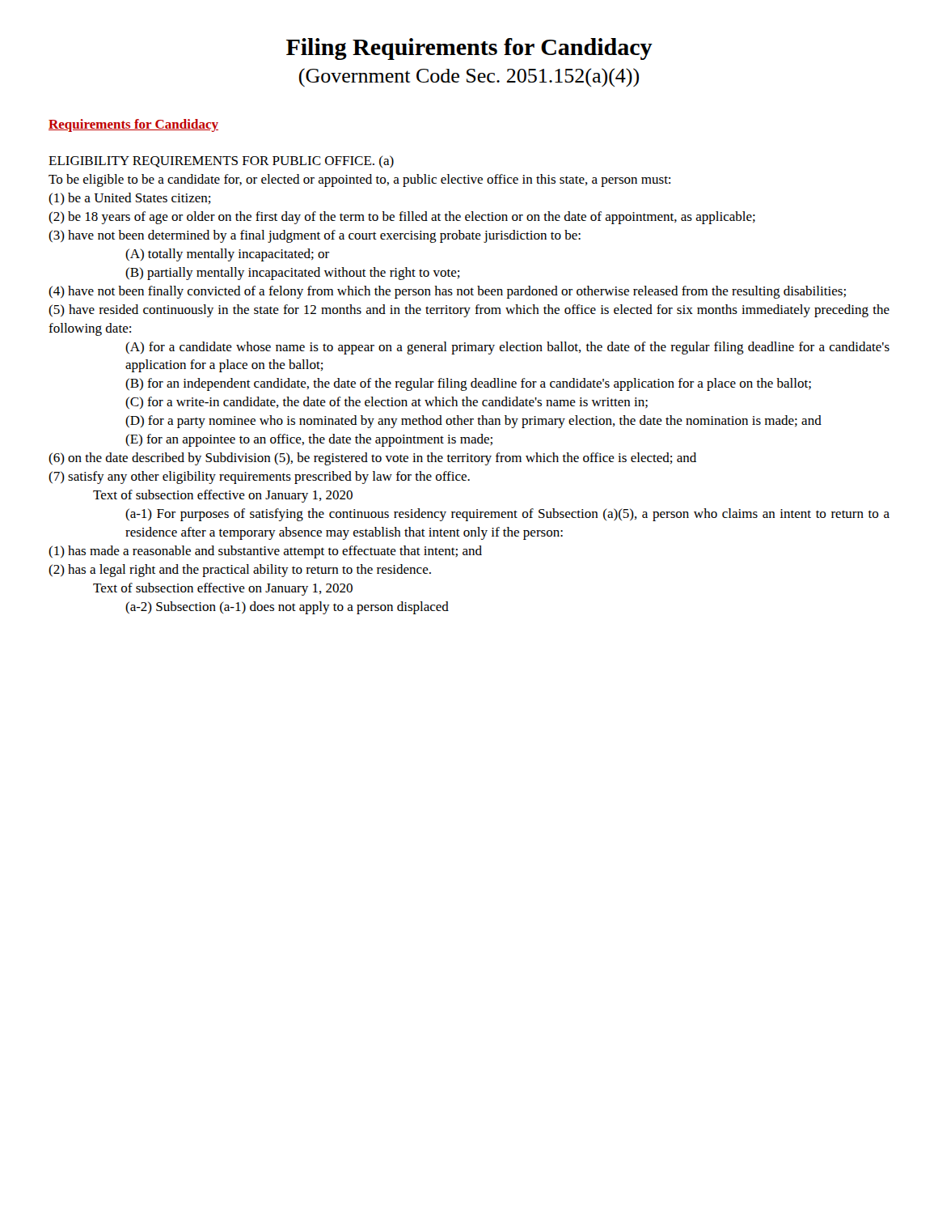Filing Requirements for Candidacy
(Government Code Sec. 2051.152(a)(4))
Requirements for Candidacy
ELIGIBILITY REQUIREMENTS FOR PUBLIC OFFICE. (a)
To be eligible to be a candidate for, or elected or appointed to, a public elective office in this state, a person must:
(1) be a United States citizen;
(2) be 18 years of age or older on the first day of the term to be filled at the election or on the date of appointment, as applicable;
(3) have not been determined by a final judgment of a court exercising probate jurisdiction to be:
(A) totally mentally incapacitated; or
(B) partially mentally incapacitated without the right to vote;
(4) have not been finally convicted of a felony from which the person has not been pardoned or otherwise released from the resulting disabilities;
(5) have resided continuously in the state for 12 months and in the territory from which the office is elected for six months immediately preceding the following date:
(A) for a candidate whose name is to appear on a general primary election ballot, the date of the regular filing deadline for a candidate's application for a place on the ballot;
(B) for an independent candidate, the date of the regular filing deadline for a candidate's application for a place on the ballot;
(C) for a write-in candidate, the date of the election at which the candidate's name is written in;
(D) for a party nominee who is nominated by any method other than by primary election, the date the nomination is made; and
(E) for an appointee to an office, the date the appointment is made;
(6) on the date described by Subdivision (5), be registered to vote in the territory from which the office is elected; and
(7) satisfy any other eligibility requirements prescribed by law for the office.
Text of subsection effective on January 1, 2020
(a-1) For purposes of satisfying the continuous residency requirement of Subsection (a)(5), a person who claims an intent to return to a residence after a temporary absence may establish that intent only if the person:
(1) has made a reasonable and substantive attempt to effectuate that intent; and
(2) has a legal right and the practical ability to return to the residence.
Text of subsection effective on January 1, 2020
(a-2) Subsection (a-1) does not apply to a person displaced